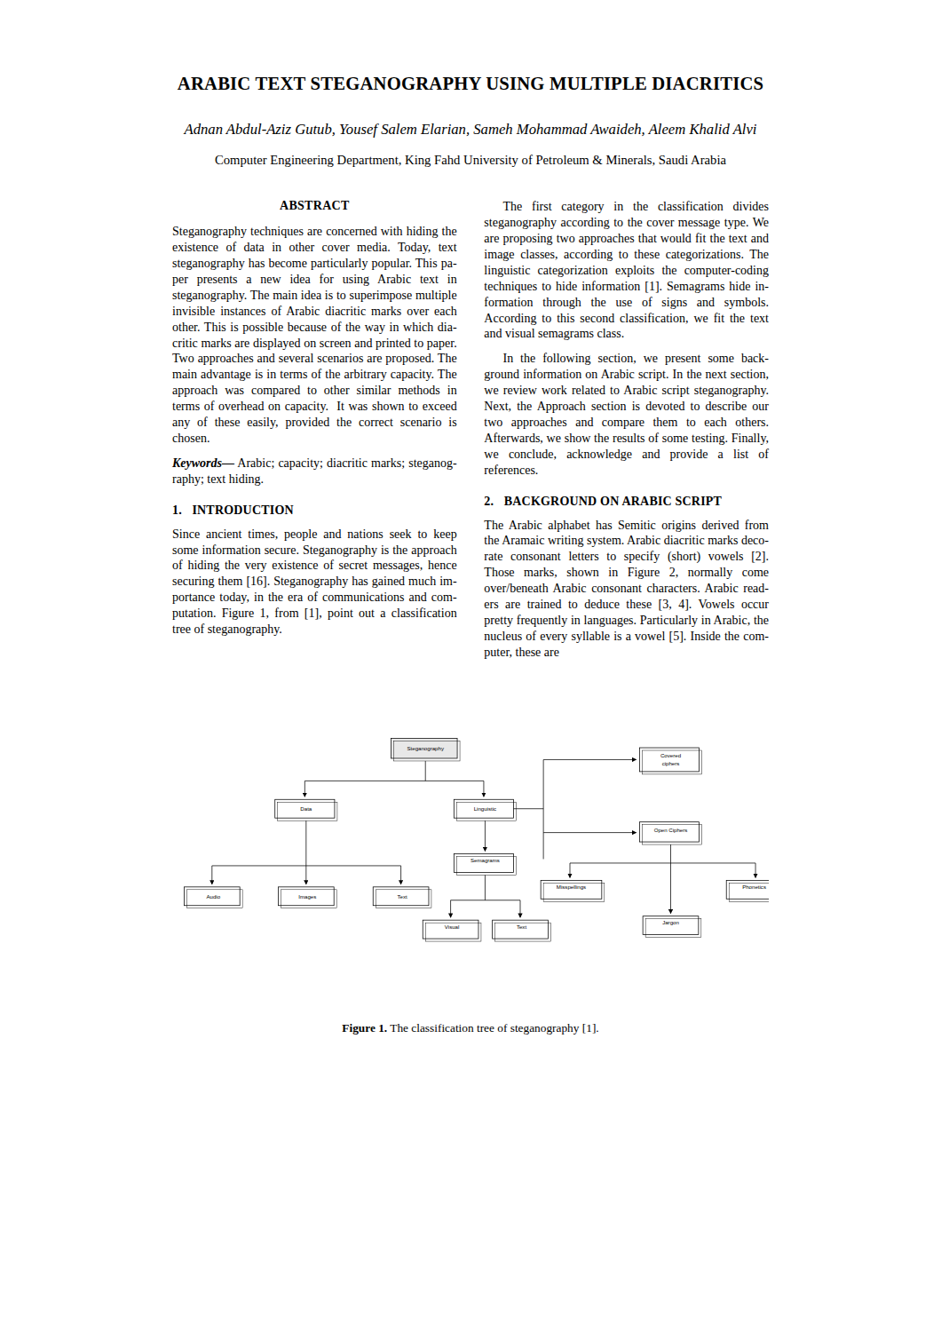ARABIC TEXT STEGANOGRAPHY USING MULTIPLE DIACRITICS
Adnan Abdul-Aziz Gutub, Yousef Salem Elarian, Sameh Mohammad Awaideh, Aleem Khalid Alvi
Computer Engineering Department, King Fahd University of Petroleum & Minerals, Saudi Arabia
Abstract
Steganography techniques are concerned with hiding the existence of data in other cover media. Today, text steganography has become particularly popular. This paper presents a new idea for using Arabic text in steganography. The main idea is to superimpose multiple invisible instances of Arabic diacritic marks over each other. This is possible because of the way in which diacritic marks are displayed on screen and printed to paper. Two approaches and several scenarios are proposed. The main advantage is in terms of the arbitrary capacity. The approach was compared to other similar methods in terms of overhead on capacity. It was shown to exceed any of these easily, provided the correct scenario is chosen.
Keywords— Arabic; capacity; diacritic marks; steganography; text hiding.
1. Introduction
Since ancient times, people and nations seek to keep some information secure. Steganography is the approach of hiding the very existence of secret messages, hence securing them [16]. Steganography has gained much importance today, in the era of communications and computation. Figure 1, from [1], point out a classification tree of steganography.
The first category in the classification divides steganography according to the cover message type. We are proposing two approaches that would fit the text and image classes, according to these categorizations. The linguistic categorization exploits the computer-coding techniques to hide information [1]. Semagrams hide information through the use of signs and symbols. According to this second classification, we fit the text and visual semagrams class.
In the following section, we present some background information on Arabic script. In the next section, we review work related to Arabic script steganography. Next, the Approach section is devoted to describe our two approaches and compare them to each others. Afterwards, we show the results of some testing. Finally, we conclude, acknowledge and provide a list of references.
2. Background on Arabic Script
The Arabic alphabet has Semitic origins derived from the Aramaic writing system. Arabic diacritic marks decorate consonant letters to specify (short) vowels [2]. Those marks, shown in Figure 2, normally come over/beneath Arabic consonant characters. Arabic readers are trained to deduce these [3, 4]. Vowels occur pretty frequently in languages. Particularly in Arabic, the nucleus of every syllable is a vowel [5]. Inside the computer, these are
Steganography Data Linguistic Audio Images Text Covered ciphers Open Ciphers Semagrams Visual Text Misspellings Phonetics Jargon
Figure 1. The classification tree of steganography [1].